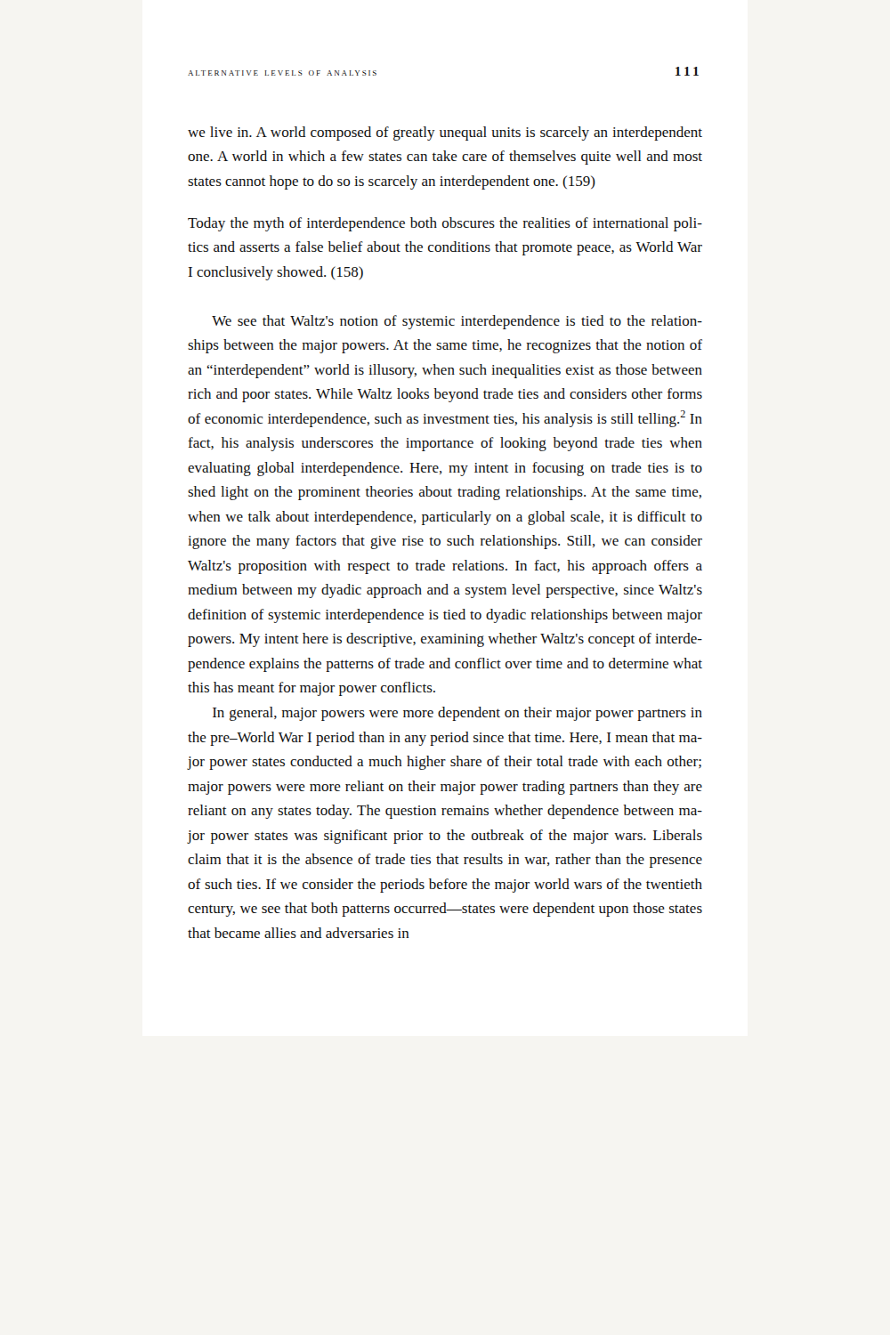Alternative Levels of Analysis 111
we live in. A world composed of greatly unequal units is scarcely an interdependent one. A world in which a few states can take care of themselves quite well and most states cannot hope to do so is scarcely an interdependent one. (159)
Today the myth of interdependence both obscures the realities of international politics and asserts a false belief about the conditions that promote peace, as World War I conclusively showed. (158)
We see that Waltz's notion of systemic interdependence is tied to the relationships between the major powers. At the same time, he recognizes that the notion of an “interdependent” world is illusory, when such inequalities exist as those between rich and poor states. While Waltz looks beyond trade ties and considers other forms of economic interdependence, such as investment ties, his analysis is still telling.2 In fact, his analysis underscores the importance of looking beyond trade ties when evaluating global interdependence. Here, my intent in focusing on trade ties is to shed light on the prominent theories about trading relationships. At the same time, when we talk about interdependence, particularly on a global scale, it is difficult to ignore the many factors that give rise to such relationships. Still, we can consider Waltz's proposition with respect to trade relations. In fact, his approach offers a medium between my dyadic approach and a system level perspective, since Waltz's definition of systemic interdependence is tied to dyadic relationships between major powers. My intent here is descriptive, examining whether Waltz's concept of interdependence explains the patterns of trade and conflict over time and to determine what this has meant for major power conflicts.
In general, major powers were more dependent on their major power partners in the pre–World War I period than in any period since that time. Here, I mean that major power states conducted a much higher share of their total trade with each other; major powers were more reliant on their major power trading partners than they are reliant on any states today. The question remains whether dependence between major power states was significant prior to the outbreak of the major wars. Liberals claim that it is the absence of trade ties that results in war, rather than the presence of such ties. If we consider the periods before the major world wars of the twentieth century, we see that both patterns occurred—states were dependent upon those states that became allies and adversaries in